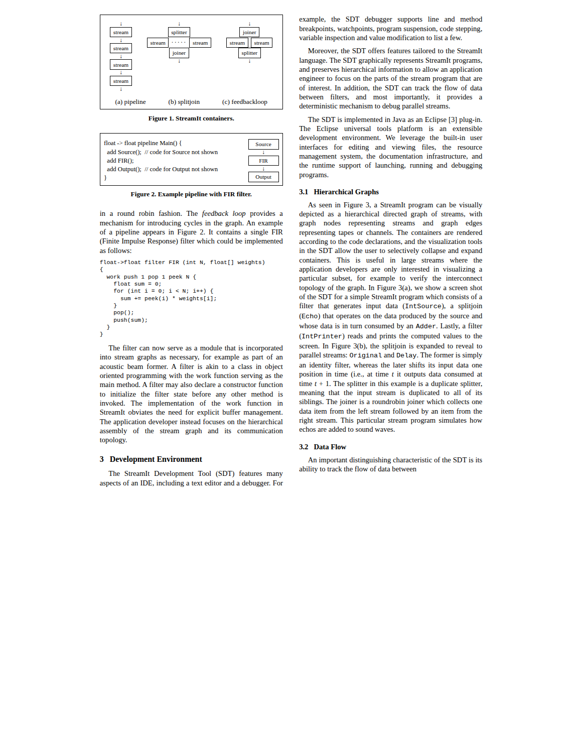↓
stream
↓
stream
↓
stream
↓
stream
↓
↓
splitter
stream
·····
stream
joiner
↓
↓
joiner
stream
stream
splitter
↓
(a) pipeline (b) splitjoin (c) feedbackloop
Figure 1. StreamIt containers.
float -> float pipeline Main() {
  add Source();  // code for Source not shown
  add FIR();
  add Output();  // code for Output not shown
}
Source
↓
FIR
↓
Output
Figure 2. Example pipeline with FIR filter.
in a round robin fashion. The feedback loop provides a mechanism for introducing cycles in the graph. An example of a pipeline appears in Figure 2. It contains a single FIR (Finite Impulse Response) filter which could be implemented as follows:
float->float filter FIR (int N, float[] weights)
{
  work push 1 pop 1 peek N {
    float sum = 0;
    for (int i = 0; i < N; i++) {
      sum += peek(i) * weights[i];
    }
    pop();
    push(sum);
  }
}
The filter can now serve as a module that is incorporated into stream graphs as necessary, for example as part of an acoustic beam former. A filter is akin to a class in object oriented programming with the work function serving as the main method. A filter may also declare a constructor function to initialize the filter state before any other method is invoked. The implementation of the work function in StreamIt obviates the need for explicit buffer management. The application developer instead focuses on the hierarchical assembly of the stream graph and its communication topology.
3 Development Environment
The StreamIt Development Tool (SDT) features many aspects of an IDE, including a text editor and a debugger. For example, the SDT debugger supports line and method breakpoints, watchpoints, program suspension, code stepping, variable inspection and value modification to list a few.
Moreover, the SDT offers features tailored to the StreamIt language. The SDT graphically represents StreamIt programs, and preserves hierarchical information to allow an application engineer to focus on the parts of the stream program that are of interest. In addition, the SDT can track the flow of data between filters, and most importantly, it provides a deterministic mechanism to debug parallel streams.
The SDT is implemented in Java as an Eclipse [3] plug-in. The Eclipse universal tools platform is an extensible development environment. We leverage the built-in user interfaces for editing and viewing files, the resource management system, the documentation infrastructure, and the runtime support of launching, running and debugging programs.
3.1 Hierarchical Graphs
As seen in Figure 3, a StreamIt program can be visually depicted as a hierarchical directed graph of streams, with graph nodes representing streams and graph edges representing tapes or channels. The containers are rendered according to the code declarations, and the visualization tools in the SDT allow the user to selectively collapse and expand containers. This is useful in large streams where the application developers are only interested in visualizing a particular subset, for example to verify the interconnect topology of the graph. In Figure 3(a), we show a screen shot of the SDT for a simple StreamIt program which consists of a filter that generates input data (IntSource), a splitjoin (Echo) that operates on the data produced by the source and whose data is in turn consumed by an Adder. Lastly, a filter (IntPrinter) reads and prints the computed values to the screen. In Figure 3(b), the splitjoin is expanded to reveal to parallel streams: Original and Delay. The former is simply an identity filter, whereas the later shifts its input data one position in time (i.e., at time t it outputs data consumed at time t + 1. The splitter in this example is a duplicate splitter, meaning that the input stream is duplicated to all of its siblings. The joiner is a roundrobin joiner which collects one data item from the left stream followed by an item from the right stream. This particular stream program simulates how echos are added to sound waves.
3.2 Data Flow
An important distinguishing characteristic of the SDT is its ability to track the flow of data between